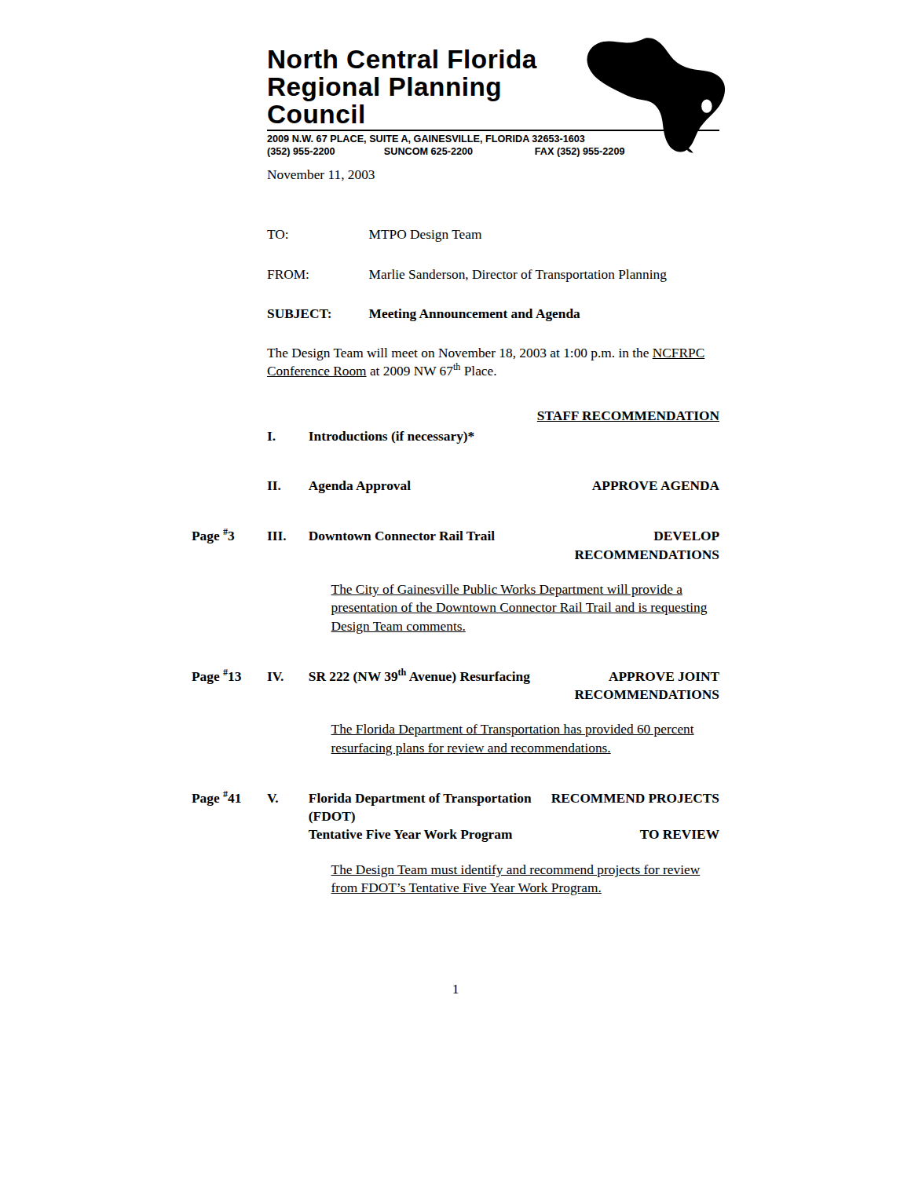North Central Florida
Regional Planning Council
2009 N.W. 67 PLACE, SUITE A, GAINESVILLE, FLORIDA 32653-1603
(352) 955-2200 SUNCOM 625-2200 FAX (352) 955-2209
November 11, 2003
TO:
MTPO Design Team
FROM:
Marlie Sanderson, Director of Transportation Planning
SUBJECT:
Meeting Announcement and Agenda
The Design Team will meet on November 18, 2003 at 1:00 p.m. in the NCFRPC Conference Room at 2009 NW 67th Place.
STAFF RECOMMENDATION
I.
Introductions (if necessary)*
II.
Agenda Approval APPROVE AGENDA
Page #3
III.
Downtown Connector Rail Trail DEVELOP
RECOMMENDATIONS
The City of Gainesville Public Works Department will provide a presentation of the Downtown Connector Rail Trail and is requesting Design Team comments.
Page #13
IV.
SR 222 (NW 39th Avenue) Resurfacing APPROVE JOINT
RECOMMENDATIONS
The Florida Department of Transportation has provided 60 percent resurfacing plans for review and recommendations.
Page #41
V.
Florida Department of Transportation (FDOT) RECOMMEND PROJECTS
Tentative Five Year Work Program TO REVIEW
The Design Team must identify and recommend projects for review from FDOT’s Tentative Five Year Work Program.
1